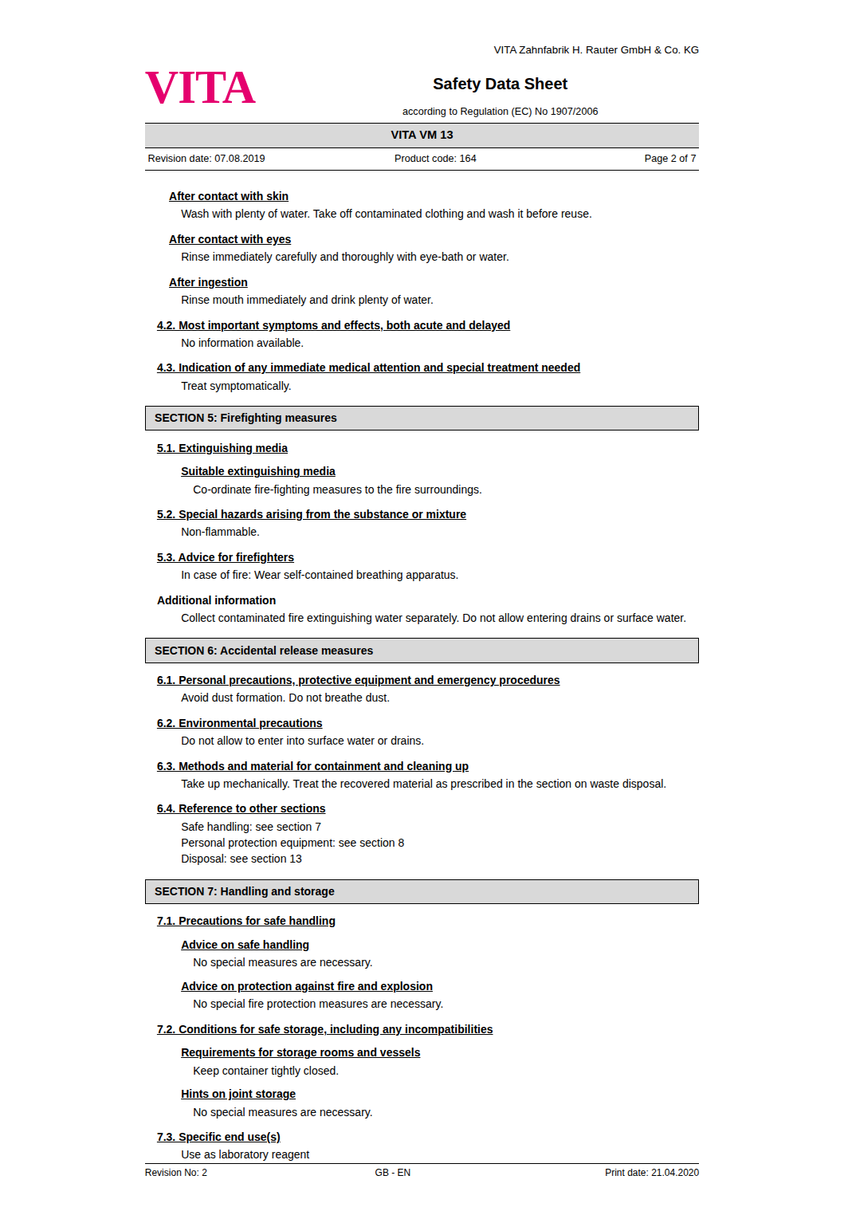VITA Zahnfabrik H. Rauter GmbH & Co. KG
VITA
Safety Data Sheet
according to Regulation (EC) No 1907/2006
VITA VM 13
Revision date: 07.08.2019
Product code: 164
Page 2 of 7
After contact with skin
Wash with plenty of water. Take off contaminated clothing and wash it before reuse.
After contact with eyes
Rinse immediately carefully and thoroughly with eye-bath or water.
After ingestion
Rinse mouth immediately and drink plenty of water.
4.2. Most important symptoms and effects, both acute and delayed
No information available.
4.3. Indication of any immediate medical attention and special treatment needed
Treat symptomatically.
SECTION 5: Firefighting measures
5.1. Extinguishing media
Suitable extinguishing media
Co-ordinate fire-fighting measures to the fire surroundings.
5.2. Special hazards arising from the substance or mixture
Non-flammable.
5.3. Advice for firefighters
In case of fire: Wear self-contained breathing apparatus.
Additional information
Collect contaminated fire extinguishing water separately. Do not allow entering drains or surface water.
SECTION 6: Accidental release measures
6.1. Personal precautions, protective equipment and emergency procedures
Avoid dust formation. Do not breathe dust.
6.2. Environmental precautions
Do not allow to enter into surface water or drains.
6.3. Methods and material for containment and cleaning up
Take up mechanically. Treat the recovered material as prescribed in the section on waste disposal.
6.4. Reference to other sections
Safe handling: see section 7
Personal protection equipment: see section 8
Disposal: see section 13
SECTION 7: Handling and storage
7.1. Precautions for safe handling
Advice on safe handling
No special measures are necessary.
Advice on protection against fire and explosion
No special fire protection measures are necessary.
7.2. Conditions for safe storage, including any incompatibilities
Requirements for storage rooms and vessels
Keep container tightly closed.
Hints on joint storage
No special measures are necessary.
7.3. Specific end use(s)
Use as laboratory reagent
Revision No: 2
GB - EN
Print date: 21.04.2020